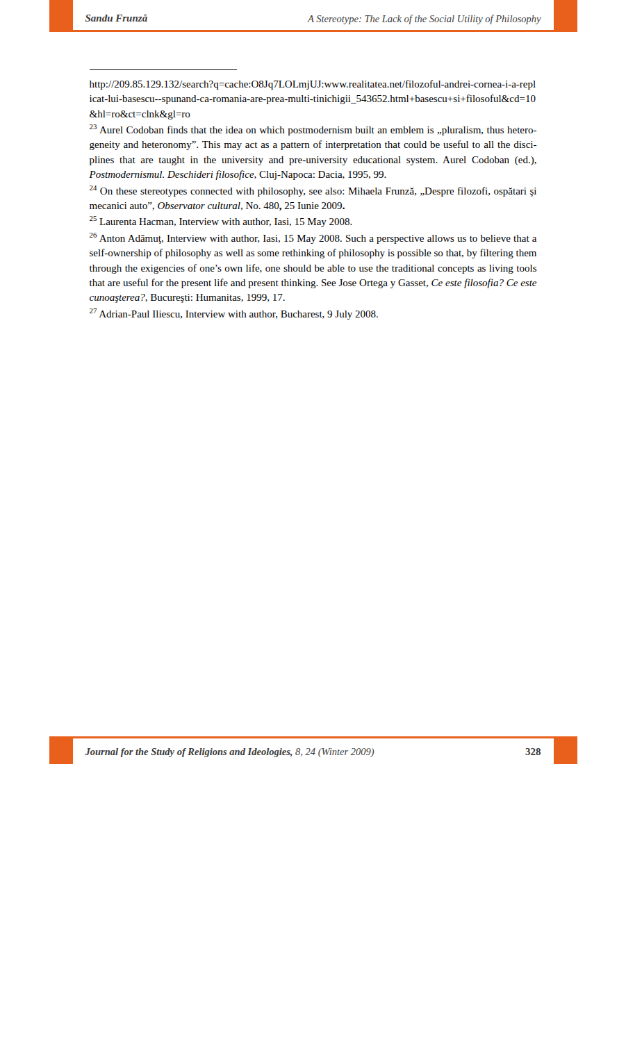Sandu Frunză
A Stereotype: The Lack of the Social Utility of Philosophy
http://209.85.129.132/search?q=cache:O8Jq7LOLmjUJ:www.realitatea.net/filozoful-andrei-cornea-i-a-replicat-lui-basescu--spunand-ca-romania-are-prea-multi-tinichigii_543652.html+basescu+si+filosoful&cd=10&hl=ro&ct=clnk&gl=ro
23 Aurel Codoban finds that the idea on which postmodernism built an emblem is „pluralism, thus heterogeneity and heteronomy”. This may act as a pattern of interpretation that could be useful to all the disciplines that are taught in the university and pre-university educational system. Aurel Codoban (ed.), Postmodernismul. Deschideri filosofice, Cluj-Napoca: Dacia, 1995, 99.
24 On these stereotypes connected with philosophy, see also: Mihaela Frunză, „Despre filozofi, ospătari şi mecanici auto”, Observator cultural, No. 480, 25 Iunie 2009.
25 Laurenta Hacman, Interview with author, Iasi, 15 May 2008.
26 Anton Adămuţ, Interview with author, Iasi, 15 May 2008. Such a perspective allows us to believe that a self-ownership of philosophy as well as some rethinking of philosophy is possible so that, by filtering them through the exigencies of one’s own life, one should be able to use the traditional concepts as living tools that are useful for the present life and present thinking. See Jose Ortega y Gasset, Ce este filosofia? Ce este cunoaşterea?, Bucureşti: Humanitas, 1999, 17.
27 Adrian-Paul Iliescu, Interview with author, Bucharest, 9 July 2008.
Journal for the Study of Religions and Ideologies, 8, 24 (Winter 2009)
328